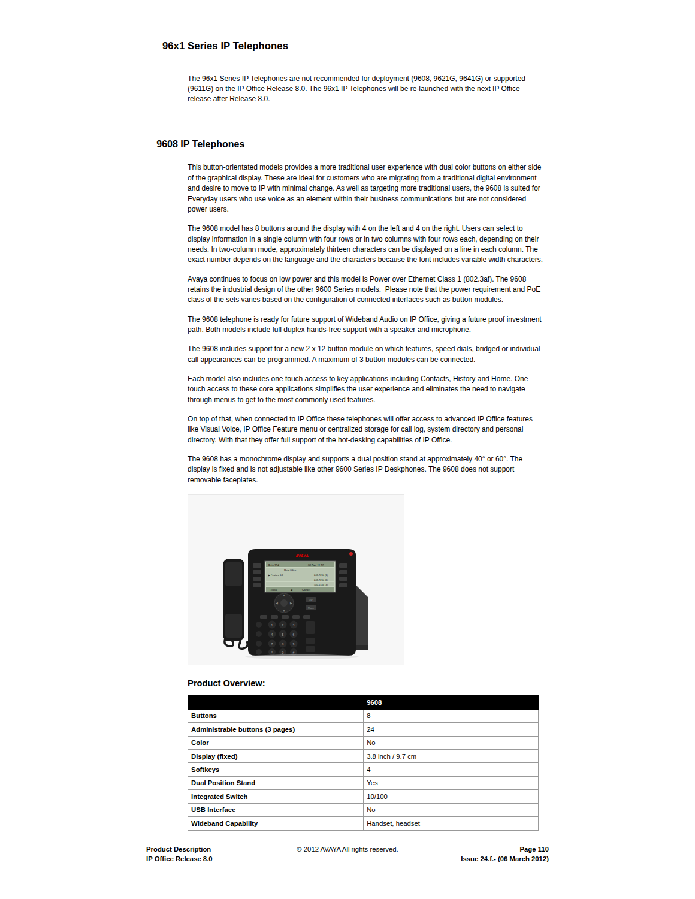96x1 Series IP Telephones
The 96x1 Series IP Telephones are not recommended for deployment (9608, 9621G, 9641G) or supported (9611G) on the IP Office Release 8.0. The 96x1 IP Telephones will be re-launched with the next IP Office release after Release 8.0.
9608 IP Telephones
This button-orientated models provides a more traditional user experience with dual color buttons on either side of the graphical display. These are ideal for customers who are migrating from a traditional digital environment and desire to move to IP with minimal change. As well as targeting more traditional users, the 9608 is suited for Everyday users who use voice as an element within their business communications but are not considered power users.
The 9608 model has 8 buttons around the display with 4 on the left and 4 on the right. Users can select to display information in a single column with four rows or in two columns with four rows each, depending on their needs. In two-column mode, approximately thirteen characters can be displayed on a line in each column. The exact number depends on the language and the characters because the font includes variable width characters.
Avaya continues to focus on low power and this model is Power over Ethernet Class 1 (802.3af). The 9608 retains the industrial design of the other 9600 Series models. Please note that the power requirement and PoE class of the sets varies based on the configuration of connected interfaces such as button modules.
The 9608 telephone is ready for future support of Wideband Audio on IP Office, giving a future proof investment path. Both models include full duplex hands-free support with a speaker and microphone.
The 9608 includes support for a new 2 x 12 button module on which features, speed dials, bridged or individual call appearances can be programmed. A maximum of 3 button modules can be connected.
Each model also includes one touch access to key applications including Contacts, History and Home. One touch access to these core applications simplifies the user experience and eliminates the need to navigate through menus to get to the most commonly used features.
On top of that, when connected to IP Office these telephones will offer access to advanced IP Office features like Visual Voice, IP Office Feature menu or centralized storage for call log, system directory and personal directory. With that they offer full support of the hot-desking capabilities of IP Office.
The 9608 has a monochrome display and supports a dual position stand at approximately 40° or 60°. The display is fixed and is not adjustable like other 9600 Series IP Deskphones. The 9608 does not support removable faceplates.
AVAYA Extn 234 08 Dec 11:30 Main Office ▶ Feature 1/2 248-7234 (1) 248-7234 (2) 540-1534 (3) Redial ◀ Cancel ▲ ▼ ◀ ▶ OK Phone 1 2 3 4 5 6 7 8 9 * 0 #
Product Overview:
| | 9608 |
| Buttons | 8 |
| Administrable buttons (3 pages) | 24 |
| Color | No |
| Display (fixed) | 3.8 inch / 9.7 cm |
| Softkeys | 4 |
| Dual Position Stand | Yes |
| Integrated Switch | 10/100 |
| USB Interface | No |
| Wideband Capability | Handset, headset |
| Product Description | © 2012 AVAYA All rights reserved. | Page 110 |
| IP Office Release 8.0 | | Issue 24.f.- (06 March 2012) |